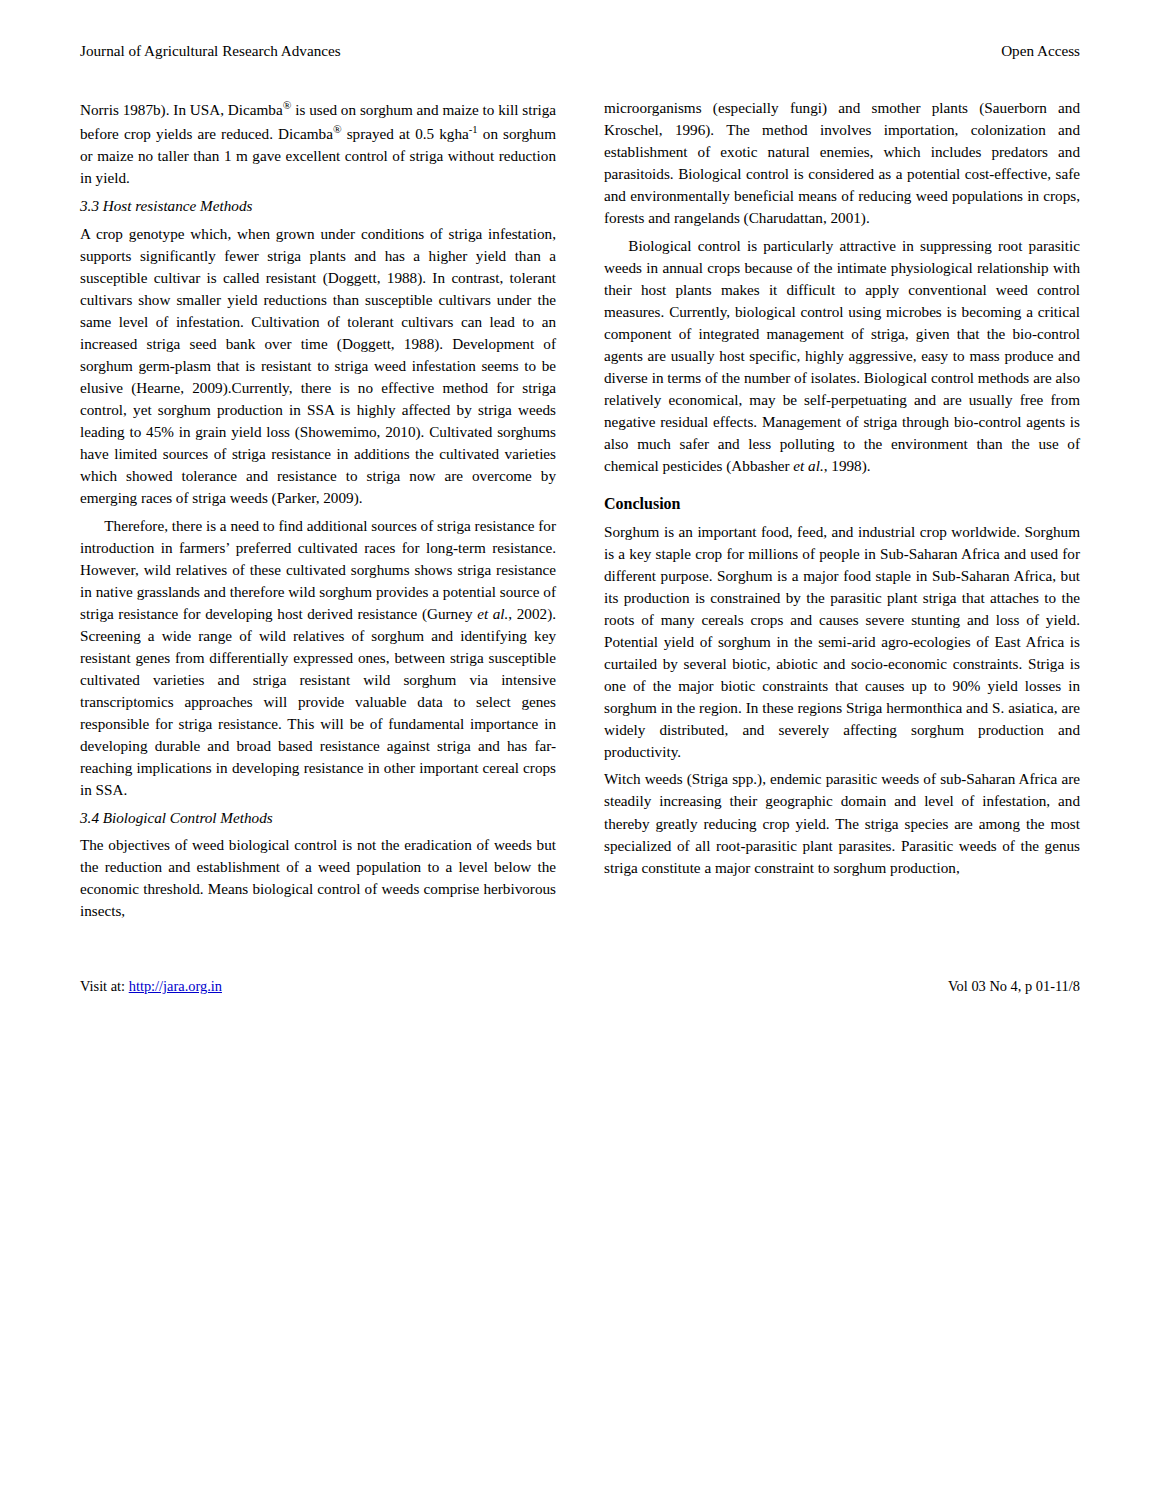Journal of Agricultural Research Advances Open Access
Norris 1987b). In USA, Dicamba® is used on sorghum and maize to kill striga before crop yields are reduced. Dicamba® sprayed at 0.5 kgha-1 on sorghum or maize no taller than 1 m gave excellent control of striga without reduction in yield.
3.3 Host resistance Methods
A crop genotype which, when grown under conditions of striga infestation, supports significantly fewer striga plants and has a higher yield than a susceptible cultivar is called resistant (Doggett, 1988). In contrast, tolerant cultivars show smaller yield reductions than susceptible cultivars under the same level of infestation. Cultivation of tolerant cultivars can lead to an increased striga seed bank over time (Doggett, 1988). Development of sorghum germ-plasm that is resistant to striga weed infestation seems to be elusive (Hearne, 2009).Currently, there is no effective method for striga control, yet sorghum production in SSA is highly affected by striga weeds leading to 45% in grain yield loss (Showemimo, 2010). Cultivated sorghums have limited sources of striga resistance in additions the cultivated varieties which showed tolerance and resistance to striga now are overcome by emerging races of striga weeds (Parker, 2009).
Therefore, there is a need to find additional sources of striga resistance for introduction in farmers’ preferred cultivated races for long-term resistance. However, wild relatives of these cultivated sorghums shows striga resistance in native grasslands and therefore wild sorghum provides a potential source of striga resistance for developing host derived resistance (Gurney et al., 2002). Screening a wide range of wild relatives of sorghum and identifying key resistant genes from differentially expressed ones, between striga susceptible cultivated varieties and striga resistant wild sorghum via intensive transcriptomics approaches will provide valuable data to select genes responsible for striga resistance. This will be of fundamental importance in developing durable and broad based resistance against striga and has far-reaching implications in developing resistance in other important cereal crops in SSA.
3.4 Biological Control Methods
The objectives of weed biological control is not the eradication of weeds but the reduction and establishment of a weed population to a level below the economic threshold. Means biological control of weeds comprise herbivorous insects,
microorganisms (especially fungi) and smother plants (Sauerborn and Kroschel, 1996). The method involves importation, colonization and establishment of exotic natural enemies, which includes predators and parasitoids. Biological control is considered as a potential cost-effective, safe and environmentally beneficial means of reducing weed populations in crops, forests and rangelands (Charudattan, 2001).
Biological control is particularly attractive in suppressing root parasitic weeds in annual crops because of the intimate physiological relationship with their host plants makes it difficult to apply conventional weed control measures. Currently, biological control using microbes is becoming a critical component of integrated management of striga, given that the bio-control agents are usually host specific, highly aggressive, easy to mass produce and diverse in terms of the number of isolates. Biological control methods are also relatively economical, may be self-perpetuating and are usually free from negative residual effects. Management of striga through bio-control agents is also much safer and less polluting to the environment than the use of chemical pesticides (Abbasher et al., 1998).
Conclusion
Sorghum is an important food, feed, and industrial crop worldwide. Sorghum is a key staple crop for millions of people in Sub-Saharan Africa and used for different purpose. Sorghum is a major food staple in Sub-Saharan Africa, but its production is constrained by the parasitic plant striga that attaches to the roots of many cereals crops and causes severe stunting and loss of yield. Potential yield of sorghum in the semi-arid agro-ecologies of East Africa is curtailed by several biotic, abiotic and socio-economic constraints. Striga is one of the major biotic constraints that causes up to 90% yield losses in sorghum in the region. In these regions Striga hermonthica and S. asiatica, are widely distributed, and severely affecting sorghum production and productivity.
Witch weeds (Striga spp.), endemic parasitic weeds of sub-Saharan Africa are steadily increasing their geographic domain and level of infestation, and thereby greatly reducing crop yield. The striga species are among the most specialized of all root-parasitic plant parasites. Parasitic weeds of the genus striga constitute a major constraint to sorghum production,
Visit at: http://jara.org.in Vol 03 No 4, p 01-11/8